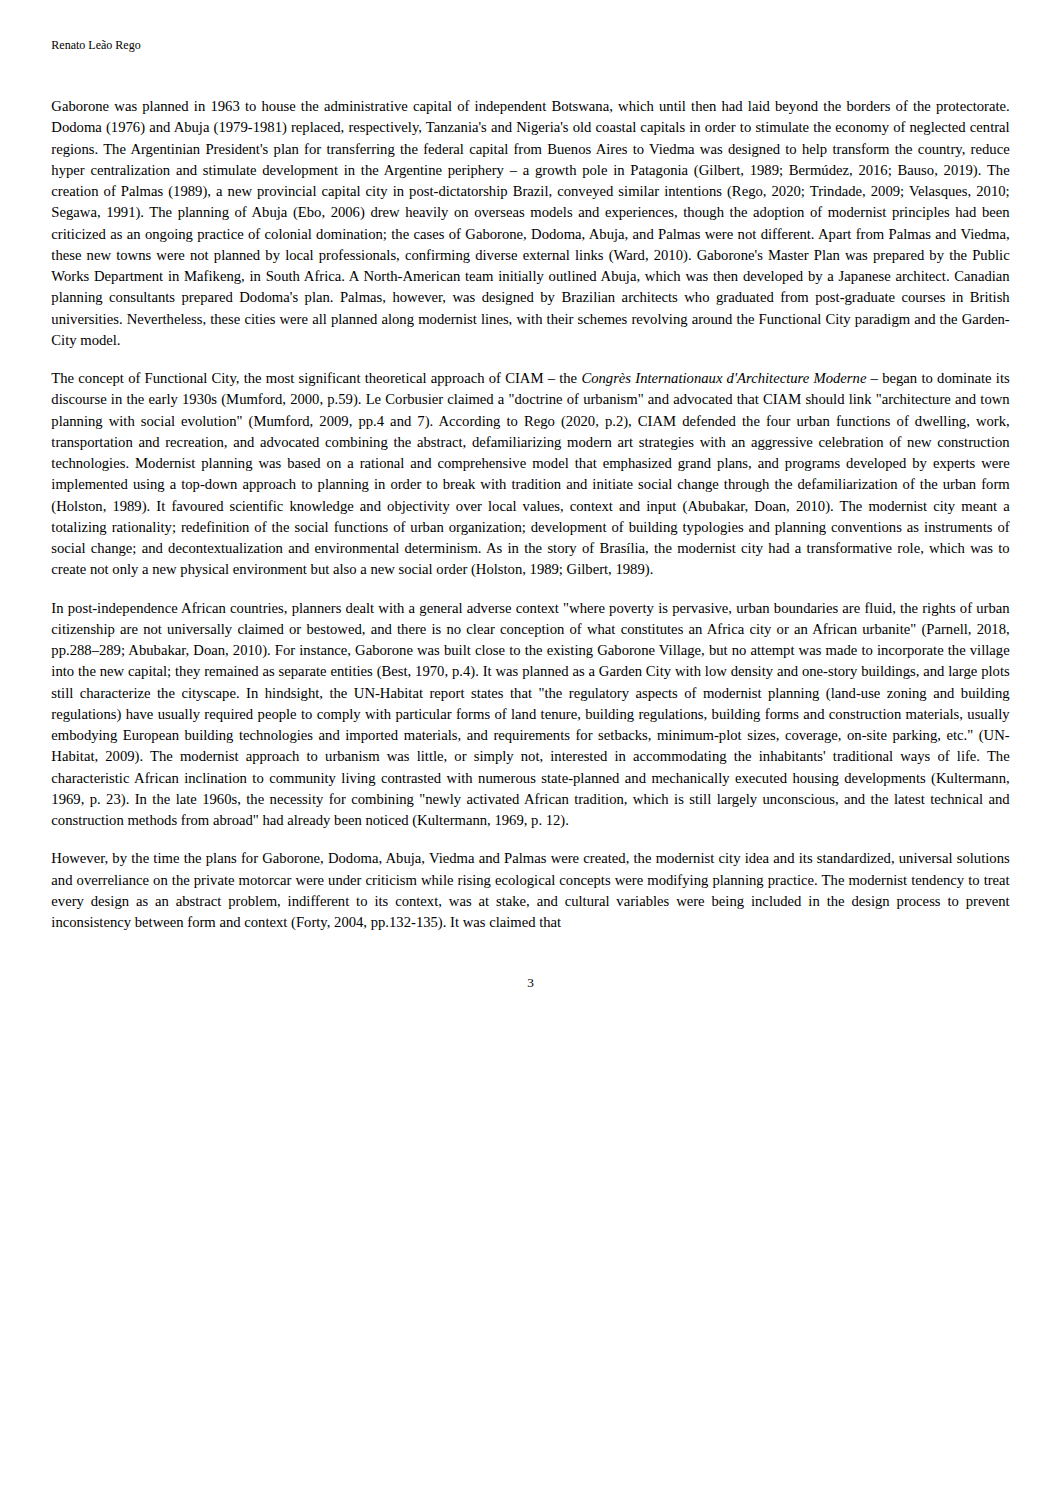Renato Leão Rego
Gaborone was planned in 1963 to house the administrative capital of independent Botswana, which until then had laid beyond the borders of the protectorate. Dodoma (1976) and Abuja (1979-1981) replaced, respectively, Tanzania's and Nigeria's old coastal capitals in order to stimulate the economy of neglected central regions. The Argentinian President's plan for transferring the federal capital from Buenos Aires to Viedma was designed to help transform the country, reduce hyper centralization and stimulate development in the Argentine periphery – a growth pole in Patagonia (Gilbert, 1989; Bermúdez, 2016; Bauso, 2019). The creation of Palmas (1989), a new provincial capital city in post-dictatorship Brazil, conveyed similar intentions (Rego, 2020; Trindade, 2009; Velasques, 2010; Segawa, 1991). The planning of Abuja (Ebo, 2006) drew heavily on overseas models and experiences, though the adoption of modernist principles had been criticized as an ongoing practice of colonial domination; the cases of Gaborone, Dodoma, Abuja, and Palmas were not different. Apart from Palmas and Viedma, these new towns were not planned by local professionals, confirming diverse external links (Ward, 2010). Gaborone's Master Plan was prepared by the Public Works Department in Mafikeng, in South Africa. A North-American team initially outlined Abuja, which was then developed by a Japanese architect. Canadian planning consultants prepared Dodoma's plan. Palmas, however, was designed by Brazilian architects who graduated from post-graduate courses in British universities. Nevertheless, these cities were all planned along modernist lines, with their schemes revolving around the Functional City paradigm and the Garden-City model.
The concept of Functional City, the most significant theoretical approach of CIAM – the Congrès Internationaux d'Architecture Moderne – began to dominate its discourse in the early 1930s (Mumford, 2000, p.59). Le Corbusier claimed a "doctrine of urbanism" and advocated that CIAM should link "architecture and town planning with social evolution" (Mumford, 2009, pp.4 and 7). According to Rego (2020, p.2), CIAM defended the four urban functions of dwelling, work, transportation and recreation, and advocated combining the abstract, defamiliarizing modern art strategies with an aggressive celebration of new construction technologies. Modernist planning was based on a rational and comprehensive model that emphasized grand plans, and programs developed by experts were implemented using a top-down approach to planning in order to break with tradition and initiate social change through the defamiliarization of the urban form (Holston, 1989). It favoured scientific knowledge and objectivity over local values, context and input (Abubakar, Doan, 2010). The modernist city meant a totalizing rationality; redefinition of the social functions of urban organization; development of building typologies and planning conventions as instruments of social change; and decontextualization and environmental determinism. As in the story of Brasília, the modernist city had a transformative role, which was to create not only a new physical environment but also a new social order (Holston, 1989; Gilbert, 1989).
In post-independence African countries, planners dealt with a general adverse context "where poverty is pervasive, urban boundaries are fluid, the rights of urban citizenship are not universally claimed or bestowed, and there is no clear conception of what constitutes an Africa city or an African urbanite" (Parnell, 2018, pp.288–289; Abubakar, Doan, 2010). For instance, Gaborone was built close to the existing Gaborone Village, but no attempt was made to incorporate the village into the new capital; they remained as separate entities (Best, 1970, p.4). It was planned as a Garden City with low density and one-story buildings, and large plots still characterize the cityscape. In hindsight, the UN-Habitat report states that "the regulatory aspects of modernist planning (land-use zoning and building regulations) have usually required people to comply with particular forms of land tenure, building regulations, building forms and construction materials, usually embodying European building technologies and imported materials, and requirements for setbacks, minimum-plot sizes, coverage, on-site parking, etc." (UN-Habitat, 2009). The modernist approach to urbanism was little, or simply not, interested in accommodating the inhabitants' traditional ways of life. The characteristic African inclination to community living contrasted with numerous state-planned and mechanically executed housing developments (Kultermann, 1969, p. 23). In the late 1960s, the necessity for combining "newly activated African tradition, which is still largely unconscious, and the latest technical and construction methods from abroad" had already been noticed (Kultermann, 1969, p. 12).
However, by the time the plans for Gaborone, Dodoma, Abuja, Viedma and Palmas were created, the modernist city idea and its standardized, universal solutions and overreliance on the private motorcar were under criticism while rising ecological concepts were modifying planning practice. The modernist tendency to treat every design as an abstract problem, indifferent to its context, was at stake, and cultural variables were being included in the design process to prevent inconsistency between form and context (Forty, 2004, pp.132-135). It was claimed that
3